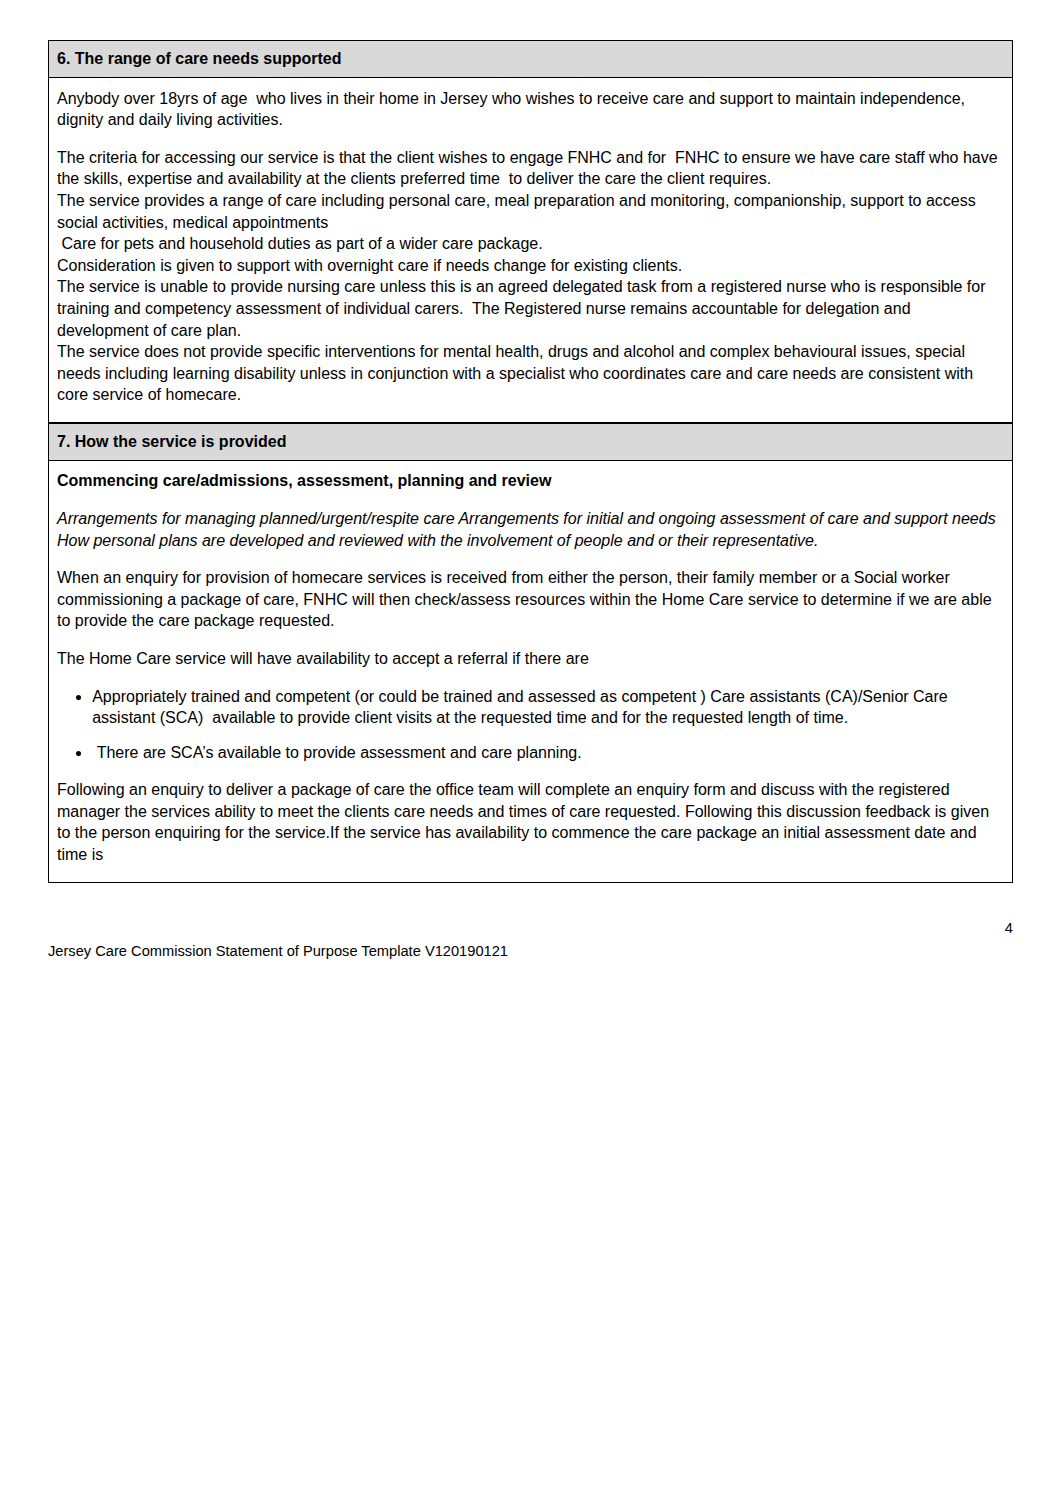6. The range of care needs supported
Anybody over 18yrs of age who lives in their home in Jersey who wishes to receive care and support to maintain independence, dignity and daily living activities.
The criteria for accessing our service is that the client wishes to engage FNHC and for FNHC to ensure we have care staff who have the skills, expertise and availability at the clients preferred time to deliver the care the client requires.
The service provides a range of care including personal care, meal preparation and monitoring, companionship, support to access social activities, medical appointments
Care for pets and household duties as part of a wider care package.
Consideration is given to support with overnight care if needs change for existing clients.
The service is unable to provide nursing care unless this is an agreed delegated task from a registered nurse who is responsible for training and competency assessment of individual carers. The Registered nurse remains accountable for delegation and development of care plan.
The service does not provide specific interventions for mental health, drugs and alcohol and complex behavioural issues, special needs including learning disability unless in conjunction with a specialist who coordinates care and care needs are consistent with core service of homecare.
7. How the service is provided
Commencing care/admissions, assessment, planning and review
Arrangements for managing planned/urgent/respite care Arrangements for initial and ongoing assessment of care and support needs
How personal plans are developed and reviewed with the involvement of people and or their representative.
When an enquiry for provision of homecare services is received from either the person, their family member or a Social worker commissioning a package of care, FNHC will then check/assess resources within the Home Care service to determine if we are able to provide the care package requested.
The Home Care service will have availability to accept a referral if there are
Appropriately trained and competent (or could be trained and assessed as competent ) Care assistants (CA)/Senior Care assistant (SCA) available to provide client visits at the requested time and for the requested length of time.
There are SCA’s available to provide assessment and care planning.
Following an enquiry to deliver a package of care the office team will complete an enquiry form and discuss with the registered manager the services ability to meet the clients care needs and times of care requested. Following this discussion feedback is given to the person enquiring for the service.If the service has availability to commence the care package an initial assessment date and time is
4
Jersey Care Commission Statement of Purpose Template V120190121